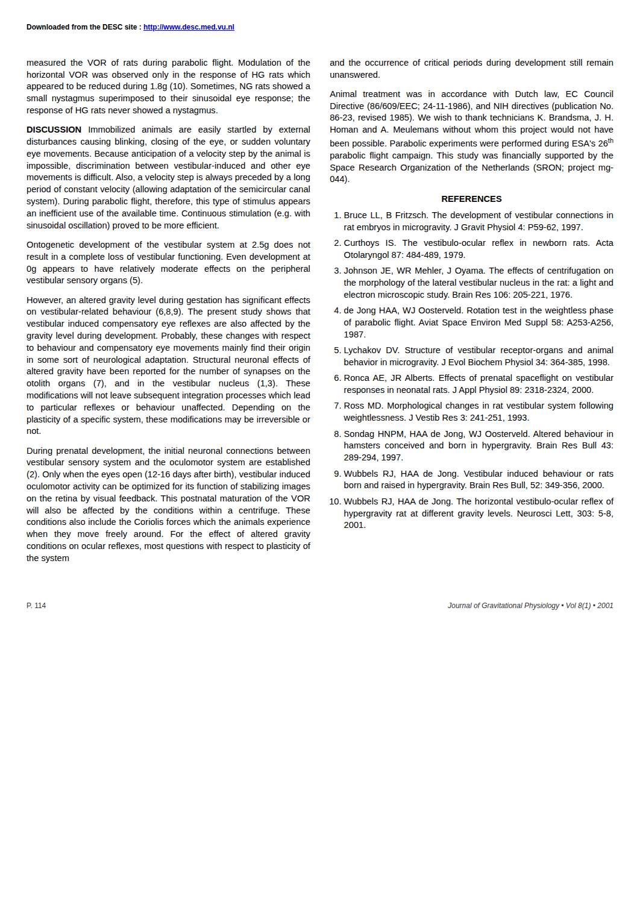Downloaded from the DESC site : http://www.desc.med.vu.nl
measured the VOR of rats during parabolic flight. Modulation of the horizontal VOR was observed only in the response of HG rats which appeared to be reduced during 1.8g (10). Sometimes, NG rats showed a small nystagmus superimposed to their sinusoidal eye response; the response of HG rats never showed a nystagmus.
DISCUSSION Immobilized animals are easily startled by external disturbances causing blinking, closing of the eye, or sudden voluntary eye movements. Because anticipation of a velocity step by the animal is impossible, discrimination between vestibular-induced and other eye movements is difficult. Also, a velocity step is always preceded by a long period of constant velocity (allowing adaptation of the semicircular canal system). During parabolic flight, therefore, this type of stimulus appears an inefficient use of the available time. Continuous stimulation (e.g. with sinusoidal oscillation) proved to be more efficient.
Ontogenetic development of the vestibular system at 2.5g does not result in a complete loss of vestibular functioning. Even development at 0g appears to have relatively moderate effects on the peripheral vestibular sensory organs (5).
However, an altered gravity level during gestation has significant effects on vestibular-related behaviour (6,8,9). The present study shows that vestibular induced compensatory eye reflexes are also affected by the gravity level during development. Probably, these changes with respect to behaviour and compensatory eye movements mainly find their origin in some sort of neurological adaptation. Structural neuronal effects of altered gravity have been reported for the number of synapses on the otolith organs (7), and in the vestibular nucleus (1,3). These modifications will not leave subsequent integration processes which lead to particular reflexes or behaviour unaffected. Depending on the plasticity of a specific system, these modifications may be irreversible or not.
During prenatal development, the initial neuronal connections between vestibular sensory system and the oculomotor system are established (2). Only when the eyes open (12-16 days after birth), vestibular induced oculomotor activity can be optimized for its function of stabilizing images on the retina by visual feedback. This postnatal maturation of the VOR will also be affected by the conditions within a centrifuge. These conditions also include the Coriolis forces which the animals experience when they move freely around. For the effect of altered gravity conditions on ocular reflexes, most questions with respect to plasticity of the system
and the occurrence of critical periods during development still remain unanswered.
Animal treatment was in accordance with Dutch law, EC Council Directive (86/609/EEC; 24-11-1986), and NIH directives (publication No. 86-23, revised 1985). We wish to thank technicians K. Brandsma, J. H. Homan and A. Meulemans without whom this project would not have been possible. Parabolic experiments were performed during ESA's 26th parabolic flight campaign. This study was financially supported by the Space Research Organization of the Netherlands (SRON; project mg-044).
REFERENCES
Bruce LL, B Fritzsch. The development of vestibular connections in rat embryos in microgravity. J Gravit Physiol 4: P59-62, 1997.
Curthoys IS. The vestibulo-ocular reflex in newborn rats. Acta Otolaryngol 87: 484-489, 1979.
Johnson JE, WR Mehler, J Oyama. The effects of centrifugation on the morphology of the lateral vestibular nucleus in the rat: a light and electron microscopic study. Brain Res 106: 205-221, 1976.
de Jong HAA, WJ Oosterveld. Rotation test in the weightless phase of parabolic flight. Aviat Space Environ Med Suppl 58: A253-A256, 1987.
Lychakov DV. Structure of vestibular receptor-organs and animal behavior in microgravity. J Evol Biochem Physiol 34: 364-385, 1998.
Ronca AE, JR Alberts. Effects of prenatal spaceflight on vestibular responses in neonatal rats. J Appl Physiol 89: 2318-2324, 2000.
Ross MD. Morphological changes in rat vestibular system following weightlessness. J Vestib Res 3: 241-251, 1993.
Sondag HNPM, HAA de Jong, WJ Oosterveld. Altered behaviour in hamsters conceived and born in hypergravity. Brain Res Bull 43: 289-294, 1997.
Wubbels RJ, HAA de Jong. Vestibular induced behaviour or rats born and raised in hypergravity. Brain Res Bull, 52: 349-356, 2000.
Wubbels RJ, HAA de Jong. The horizontal vestibulo-ocular reflex of hypergravity rat at different gravity levels. Neurosci Lett, 303: 5-8, 2001.
P. 114 Journal of Gravitational Physiology • Vol 8(1) • 2001